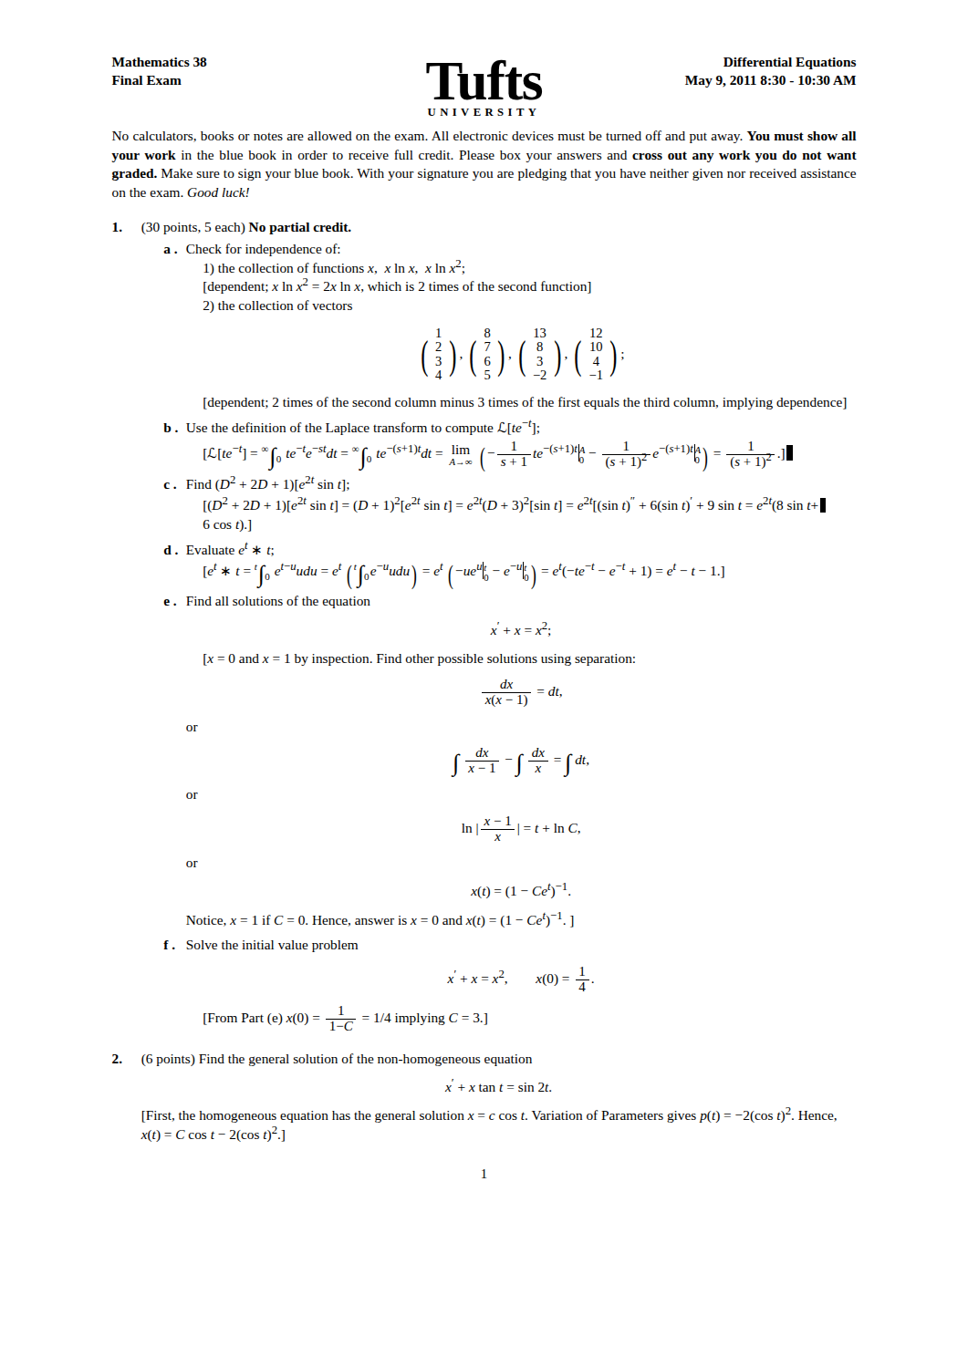Mathematics 38
Final Exam
Tufts UNIVERSITY
Differential Equations
May 9, 2011 8:30 - 10:30 AM
No calculators, books or notes are allowed on the exam. All electronic devices must be turned off and put away. You must show all your work in the blue book in order to receive full credit. Please box your answers and cross out any work you do not want graded. Make sure to sign your blue book. With your signature you are pledging that you have neither given nor received assistance on the exam. Good luck!
(30 points, 5 each) No partial credit.
Check for independence of:
1) the collection of functions x, x ln x, x ln x2;
[dependent; x ln x2 = 2x ln x, which is 2 times of the second function]
2) the collection of vectors
(
| 1 |
| 2 |
| 3 |
| 4 |
), (
| 8 |
| 7 |
| 6 |
| 5 |
), (
| 13 |
| 8 |
| 3 |
| −2 |
), (
| 12 |
| 10 |
| 4 |
| −1 |
);
[dependent; 2 times of the second column minus 3 times of the first equals the third column, implying dependence]
Use the definition of the Laplace transform to compute ℒ[te−t];
[ℒ[te−t] = ∞ ∫ 0 te−te−stdt = ∞ ∫ 0 te−(s+1)tdt = lim A→∞ (−1 s + 1 te−(s+1)t A 0 − 1(s + 1)2 e−(s+1)t A 0) = 1(s + 1)2.]
Find (D2 + 2D + 1)[e2t sin t];
[(D2 + 2D + 1)[e2t sin t] = (D + 1)2[e2t sin t] = e2t(D + 3)2[sin t] = e2t[(sin t)″ + 6(sin t)′ + 9 sin t = e2t(8 sin t+
6 cos t).]
Evaluate et ∗ t;
[et ∗ t = t ∫ 0 et−uudu = et (t ∫ 0 e−uudu) = et (−ueu t 0 − e−u t 0) = et(−te−t − e−t + 1) = et − t − 1.]
Find all solutions of the equation
x′ + x = x2;
[x = 0 and x = 1 by inspection. Find other possible solutions using separation:
dx x(x − 1) = dt,
or
∫ dx x − 1 − ∫ dx x = ∫ dt,
or
ln |x − 1 x| = t + ln C,
or
x(t) = (1 − Cet)−1.
Notice, x = 1 if C = 0. Hence, answer is x = 0 and x(t) = (1 − Cet)−1. ]
Solve the initial value problem
x′ + x = x2, x(0) = 14.
[From Part (e) x(0) = 11−C = 1/4 implying C = 3.]
(6 points) Find the general solution of the non-homogeneous equation
x′ + x tan t = sin 2t.
[First, the homogeneous equation has the general solution x = c cos t. Variation of Parameters gives p(t) = −2(cos t)2. Hence, x(t) = C cos t − 2(cos t)2.]
1